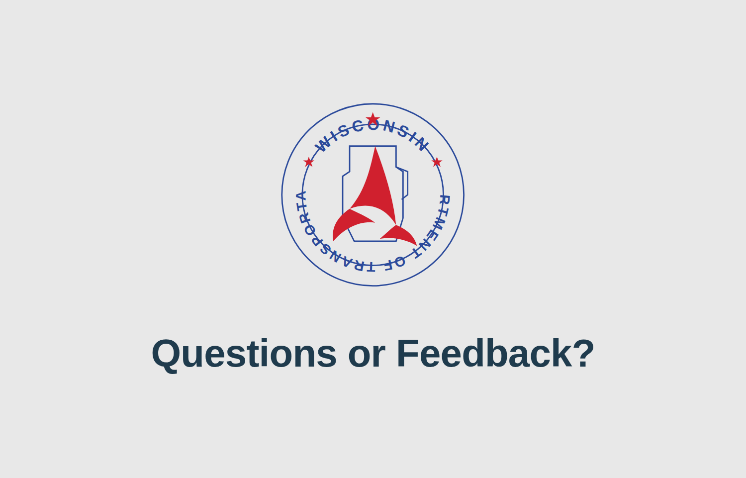WISCONSIN DEPARTMENT OF TRANSPORTATION
Questions or Feedback?